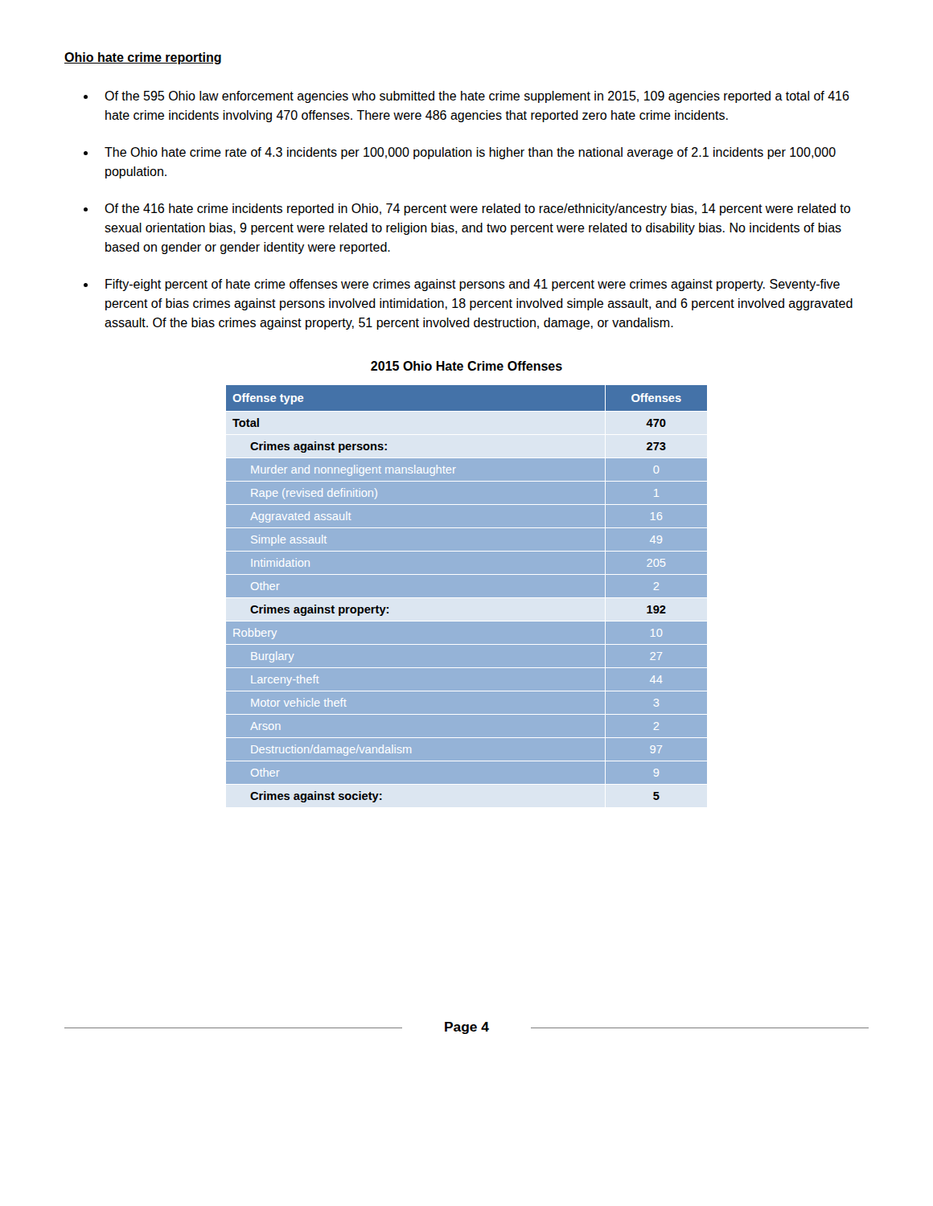Ohio hate crime reporting
Of the 595 Ohio law enforcement agencies who submitted the hate crime supplement in 2015, 109 agencies reported a total of 416 hate crime incidents involving 470 offenses. There were 486 agencies that reported zero hate crime incidents.
The Ohio hate crime rate of 4.3 incidents per 100,000 population is higher than the national average of 2.1 incidents per 100,000 population.
Of the 416 hate crime incidents reported in Ohio, 74 percent were related to race/ethnicity/ancestry bias, 14 percent were related to sexual orientation bias, 9 percent were related to religion bias, and two percent were related to disability bias. No incidents of bias based on gender or gender identity were reported.
Fifty-eight percent of hate crime offenses were crimes against persons and 41 percent were crimes against property. Seventy-five percent of bias crimes against persons involved intimidation, 18 percent involved simple assault, and 6 percent involved aggravated assault. Of the bias crimes against property, 51 percent involved destruction, damage, or vandalism.
2015 Ohio Hate Crime Offenses
| Offense type | Offenses |
| --- | --- |
| Total | 470 |
| Crimes against persons: | 273 |
| Murder and nonnegligent manslaughter | 0 |
| Rape (revised definition) | 1 |
| Aggravated assault | 16 |
| Simple assault | 49 |
| Intimidation | 205 |
| Other | 2 |
| Crimes against property: | 192 |
| Robbery | 10 |
| Burglary | 27 |
| Larceny-theft | 44 |
| Motor vehicle theft | 3 |
| Arson | 2 |
| Destruction/damage/vandalism | 97 |
| Other | 9 |
| Crimes against society: | 5 |
Page 4